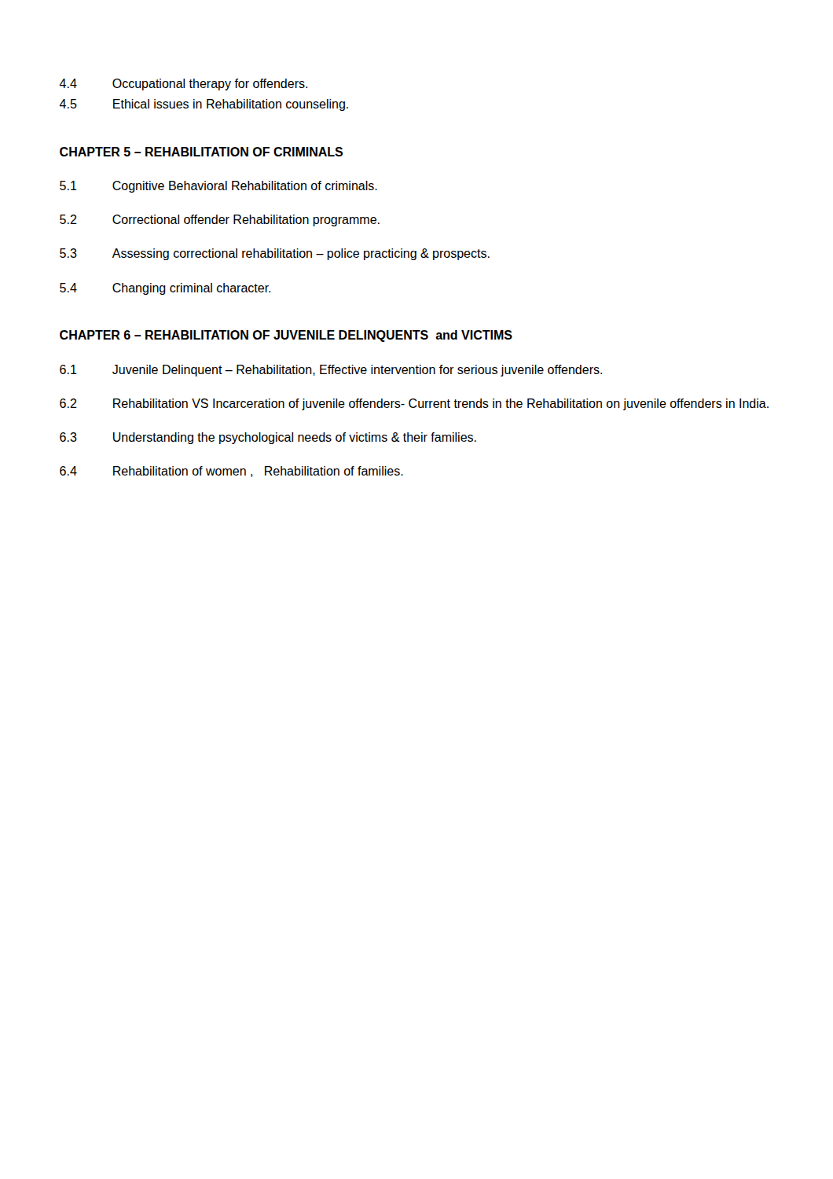4.4 Occupational therapy for offenders.
4.5 Ethical issues in Rehabilitation counseling.
CHAPTER 5 – REHABILITATION OF CRIMINALS
5.1 Cognitive Behavioral Rehabilitation of criminals.
5.2 Correctional offender Rehabilitation programme.
5.3 Assessing correctional rehabilitation – police practicing & prospects.
5.4 Changing criminal character.
CHAPTER 6 – REHABILITATION OF JUVENILE DELINQUENTS and VICTIMS
6.1 Juvenile Delinquent – Rehabilitation, Effective intervention for serious juvenile offenders.
6.2 Rehabilitation VS Incarceration of juvenile offenders- Current trends in the Rehabilitation on juvenile offenders in India.
6.3 Understanding the psychological needs of victims & their families.
6.4 Rehabilitation of women , Rehabilitation of families.